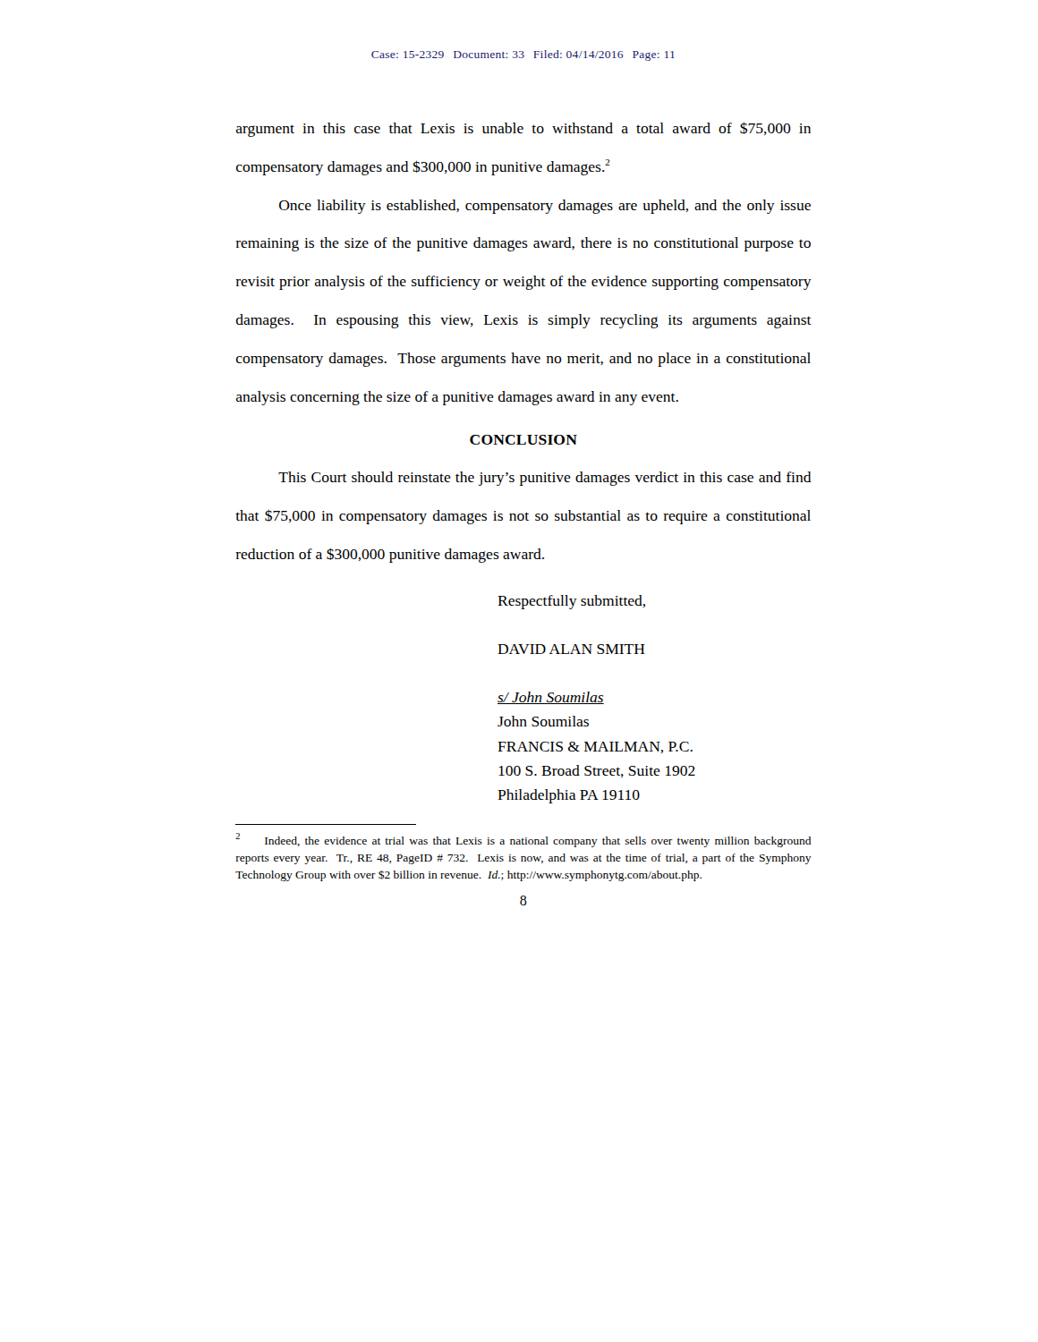Case: 15-2329 Document: 33 Filed: 04/14/2016 Page: 11
argument in this case that Lexis is unable to withstand a total award of $75,000 in compensatory damages and $300,000 in punitive damages.2
Once liability is established, compensatory damages are upheld, and the only issue remaining is the size of the punitive damages award, there is no constitutional purpose to revisit prior analysis of the sufficiency or weight of the evidence supporting compensatory damages. In espousing this view, Lexis is simply recycling its arguments against compensatory damages. Those arguments have no merit, and no place in a constitutional analysis concerning the size of a punitive damages award in any event.
CONCLUSION
This Court should reinstate the jury’s punitive damages verdict in this case and find that $75,000 in compensatory damages is not so substantial as to require a constitutional reduction of a $300,000 punitive damages award.
Respectfully submitted,
DAVID ALAN SMITH
s/ John Soumilas
John Soumilas
FRANCIS & MAILMAN, P.C.
100 S. Broad Street, Suite 1902
Philadelphia PA 19110
2 Indeed, the evidence at trial was that Lexis is a national company that sells over twenty million background reports every year. Tr., RE 48, PageID # 732. Lexis is now, and was at the time of trial, a part of the Symphony Technology Group with over $2 billion in revenue. Id.; http://www.symphonytg.com/about.php.
8